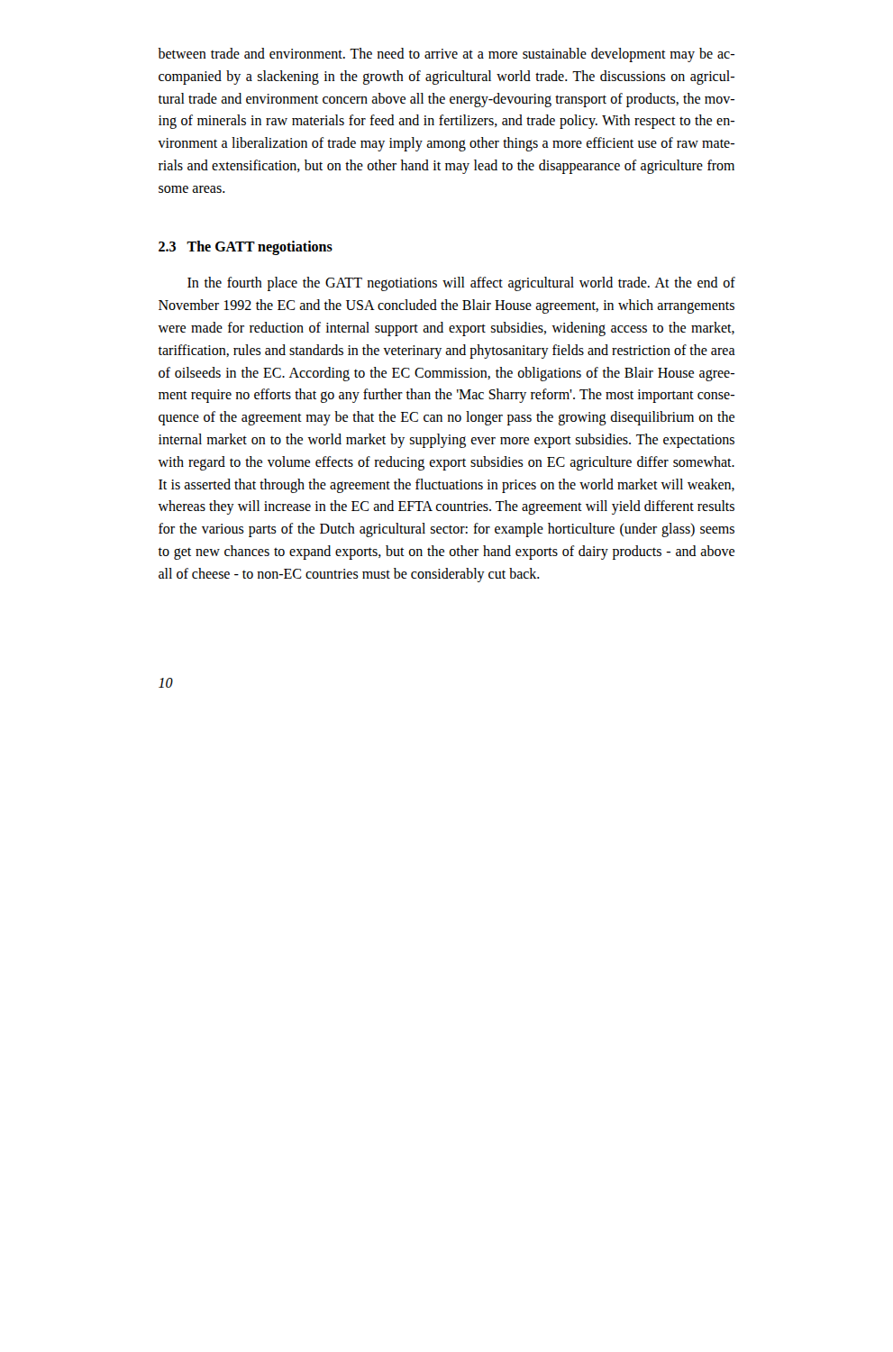between trade and environment. The need to arrive at a more sustainable development may be accompanied by a slackening in the growth of agricultural world trade. The discussions on agricultural trade and environment concern above all the energy-devouring transport of products, the moving of minerals in raw materials for feed and in fertilizers, and trade policy. With respect to the environment a liberalization of trade may imply among other things a more efficient use of raw materials and extensification, but on the other hand it may lead to the disappearance of agriculture from some areas.
2.3 The GATT negotiations
In the fourth place the GATT negotiations will affect agricultural world trade. At the end of November 1992 the EC and the USA concluded the Blair House agreement, in which arrangements were made for reduction of internal support and export subsidies, widening access to the market, tariffication, rules and standards in the veterinary and phytosanitary fields and restriction of the area of oilseeds in the EC. According to the EC Commission, the obligations of the Blair House agreement require no efforts that go any further than the 'Mac Sharry reform'. The most important consequence of the agreement may be that the EC can no longer pass the growing disequilibrium on the internal market on to the world market by supplying ever more export subsidies. The expectations with regard to the volume effects of reducing export subsidies on EC agriculture differ somewhat. It is asserted that through the agreement the fluctuations in prices on the world market will weaken, whereas they will increase in the EC and EFTA countries. The agreement will yield different results for the various parts of the Dutch agricultural sector: for example horticulture (under glass) seems to get new chances to expand exports, but on the other hand exports of dairy products - and above all of cheese - to non-EC countries must be considerably cut back.
10